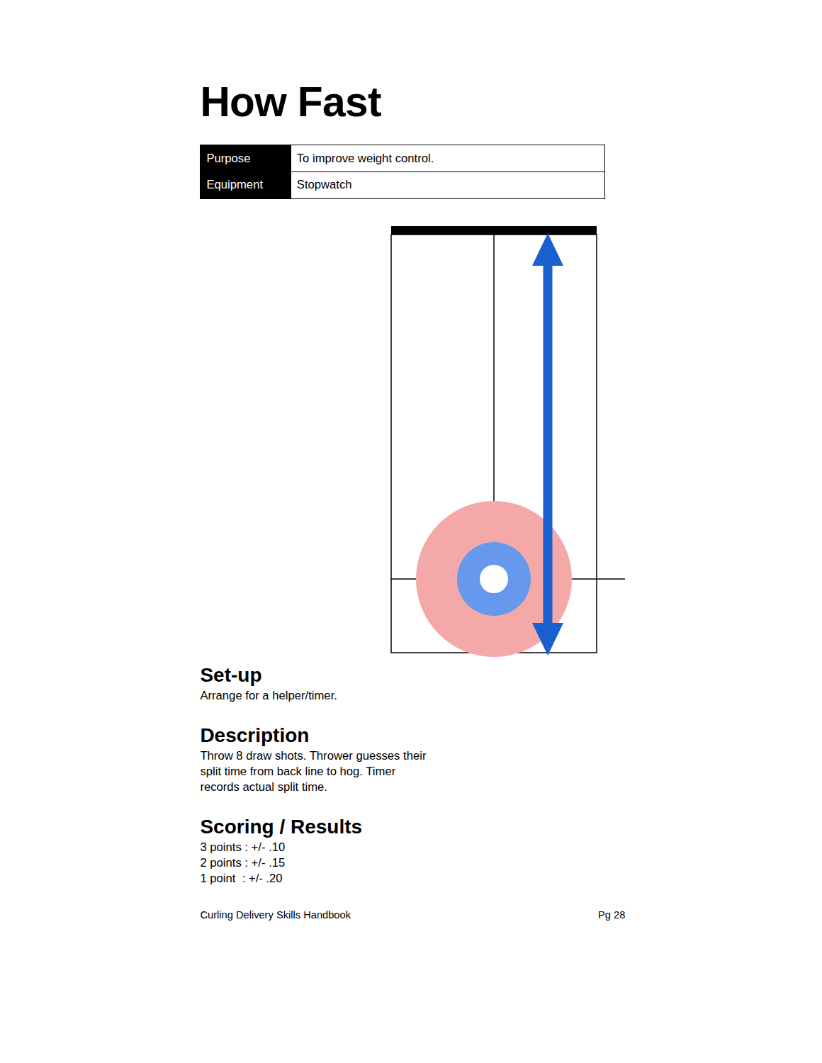How Fast
| Purpose | To improve weight control. |
| Equipment | Stopwatch |
Set-up
Arrange for a helper/timer.
Description
Throw 8 draw shots. Thrower guesses their split time from back line to hog. Timer records actual split time.
Scoring / Results
3 points : +/- .10
2 points : +/- .15
1 point : +/- .20
Curling Delivery Skills Handbook Pg 28